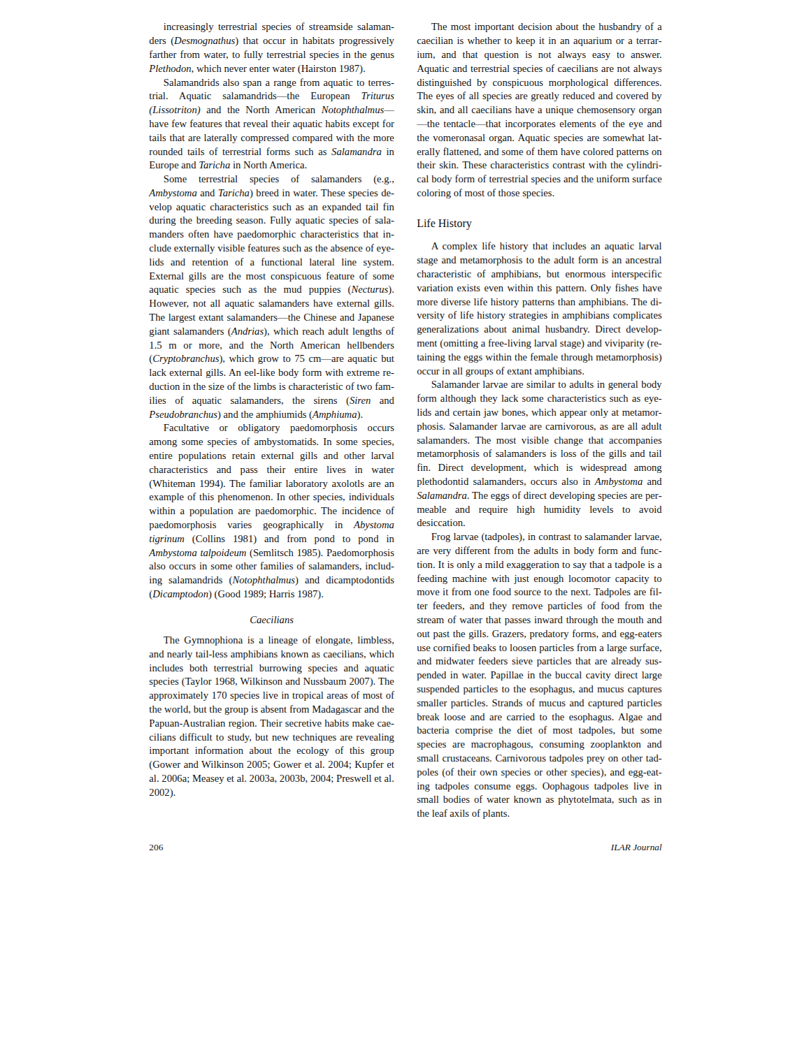increasingly terrestrial species of streamside salamanders (Desmognathus) that occur in habitats progressively farther from water, to fully terrestrial species in the genus Plethodon, which never enter water (Hairston 1987).
Salamandrids also span a range from aquatic to terrestrial. Aquatic salamandrids—the European Triturus (Lissotriton) and the North American Notophthalmus—have few features that reveal their aquatic habits except for tails that are laterally compressed compared with the more rounded tails of terrestrial forms such as Salamandra in Europe and Taricha in North America.
Some terrestrial species of salamanders (e.g., Ambystoma and Taricha) breed in water. These species develop aquatic characteristics such as an expanded tail fin during the breeding season. Fully aquatic species of salamanders often have paedomorphic characteristics that include externally visible features such as the absence of eyelids and retention of a functional lateral line system. External gills are the most conspicuous feature of some aquatic species such as the mud puppies (Necturus). However, not all aquatic salamanders have external gills. The largest extant salamanders—the Chinese and Japanese giant salamanders (Andrias), which reach adult lengths of 1.5 m or more, and the North American hellbenders (Cryptobranchus), which grow to 75 cm—are aquatic but lack external gills. An eel-like body form with extreme reduction in the size of the limbs is characteristic of two families of aquatic salamanders, the sirens (Siren and Pseudobranchus) and the amphiumids (Amphiuma).
Facultative or obligatory paedomorphosis occurs among some species of ambystomatids. In some species, entire populations retain external gills and other larval characteristics and pass their entire lives in water (Whiteman 1994). The familiar laboratory axolotls are an example of this phenomenon. In other species, individuals within a population are paedomorphic. The incidence of paedomorphosis varies geographically in Abystoma tigrinum (Collins 1981) and from pond to pond in Ambystoma talpoideum (Semlitsch 1985). Paedomorphosis also occurs in some other families of salamanders, including salamandrids (Notophthalmus) and dicamptodontids (Dicamptodon) (Good 1989; Harris 1987).
Caecilians
The Gymnophiona is a lineage of elongate, limbless, and nearly tail-less amphibians known as caecilians, which includes both terrestrial burrowing species and aquatic species (Taylor 1968, Wilkinson and Nussbaum 2007). The approximately 170 species live in tropical areas of most of the world, but the group is absent from Madagascar and the Papuan-Australian region. Their secretive habits make caecilians difficult to study, but new techniques are revealing important information about the ecology of this group (Gower and Wilkinson 2005; Gower et al. 2004; Kupfer et al. 2006a; Measey et al. 2003a, 2003b, 2004; Preswell et al. 2002).
The most important decision about the husbandry of a caecilian is whether to keep it in an aquarium or a terrarium, and that question is not always easy to answer. Aquatic and terrestrial species of caecilians are not always distinguished by conspicuous morphological differences. The eyes of all species are greatly reduced and covered by skin, and all caecilians have a unique chemosensory organ—the tentacle—that incorporates elements of the eye and the vomeronasal organ. Aquatic species are somewhat laterally flattened, and some of them have colored patterns on their skin. These characteristics contrast with the cylindrical body form of terrestrial species and the uniform surface coloring of most of those species.
Life History
A complex life history that includes an aquatic larval stage and metamorphosis to the adult form is an ancestral characteristic of amphibians, but enormous interspecific variation exists even within this pattern. Only fishes have more diverse life history patterns than amphibians. The diversity of life history strategies in amphibians complicates generalizations about animal husbandry. Direct development (omitting a free-living larval stage) and viviparity (retaining the eggs within the female through metamorphosis) occur in all groups of extant amphibians.
Salamander larvae are similar to adults in general body form although they lack some characteristics such as eyelids and certain jaw bones, which appear only at metamorphosis. Salamander larvae are carnivorous, as are all adult salamanders. The most visible change that accompanies metamorphosis of salamanders is loss of the gills and tail fin. Direct development, which is widespread among plethodontid salamanders, occurs also in Ambystoma and Salamandra. The eggs of direct developing species are permeable and require high humidity levels to avoid desiccation.
Frog larvae (tadpoles), in contrast to salamander larvae, are very different from the adults in body form and function. It is only a mild exaggeration to say that a tadpole is a feeding machine with just enough locomotor capacity to move it from one food source to the next. Tadpoles are filter feeders, and they remove particles of food from the stream of water that passes inward through the mouth and out past the gills. Grazers, predatory forms, and egg-eaters use cornified beaks to loosen particles from a large surface, and midwater feeders sieve particles that are already suspended in water. Papillae in the buccal cavity direct large suspended particles to the esophagus, and mucus captures smaller particles. Strands of mucus and captured particles break loose and are carried to the esophagus. Algae and bacteria comprise the diet of most tadpoles, but some species are macrophagous, consuming zooplankton and small crustaceans. Carnivorous tadpoles prey on other tadpoles (of their own species or other species), and egg-eating tadpoles consume eggs. Oophagous tadpoles live in small bodies of water known as phytotelmata, such as in the leaf axils of plants.
206 ILAR Journal